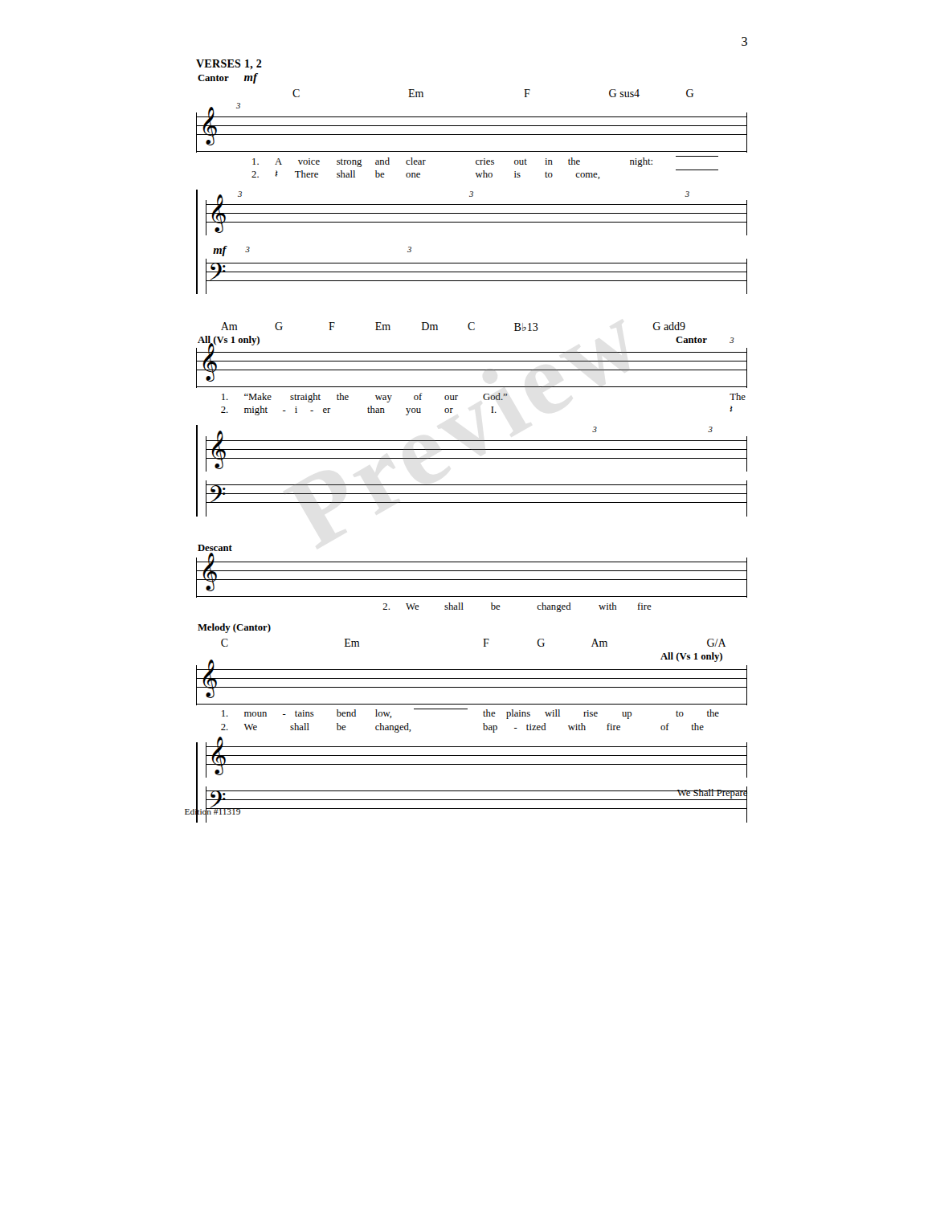3
Preview
VERSES 1, 2
Cantor mf
C Em F G sus4 G
3
𝄞
1. A voice strong and clear cries out in the night:
2. 𝄽 There shall be one who is to come,
3 3 3
𝄞
mf 3 3
𝄢
Am G F Em Dm C B♭13 G add9
All (Vs 1 only) Cantor 3
𝄞
1. “Make straight the way of our God.” The
2. might - i - er than you or I. 𝄽
3 3
𝄞
𝄢
Descant
𝄞
2. We shall be changed with fire
Melody (Cantor)
C Em F G Am G/A
All (Vs 1 only)
𝄞
1. moun - tains bend low, the plains will rise up to the
2. We shall be changed, bap - tized with fire of the
𝄞
𝄢
We Shall Prepare Edition #11319